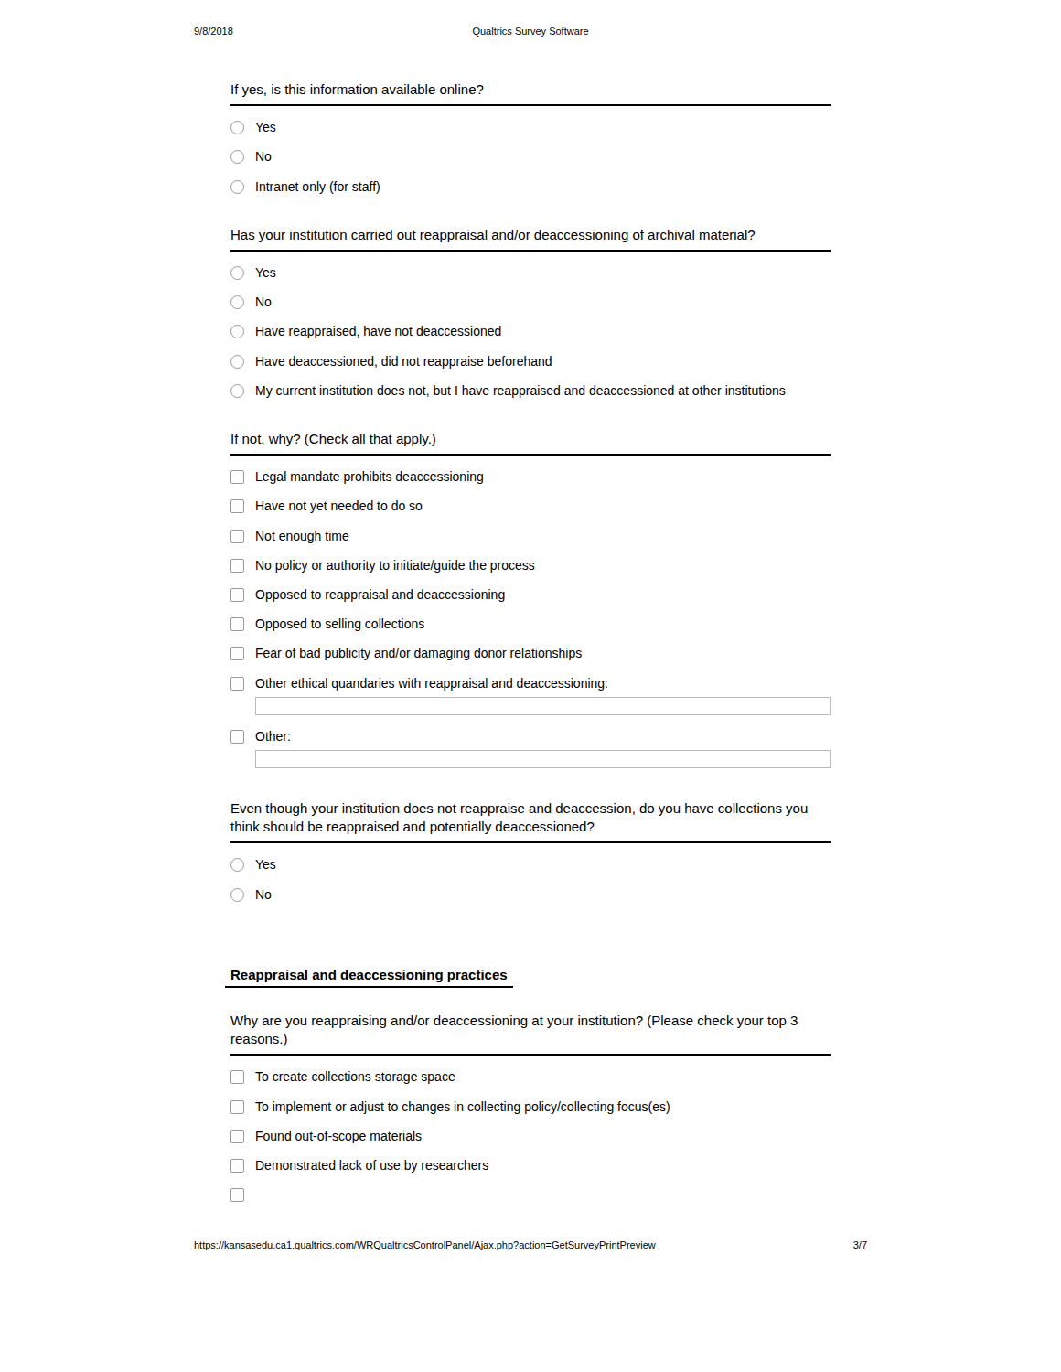9/8/2018
Qualtrics Survey Software
If yes, is this information available online?
Yes
No
Intranet only (for staff)
Has your institution carried out reappraisal and/or deaccessioning of archival material?
Yes
No
Have reappraised, have not deaccessioned
Have deaccessioned, did not reappraise beforehand
My current institution does not, but I have reappraised and deaccessioned at other institutions
If not, why? (Check all that apply.)
Legal mandate prohibits deaccessioning
Have not yet needed to do so
Not enough time
No policy or authority to initiate/guide the process
Opposed to reappraisal and deaccessioning
Opposed to selling collections
Fear of bad publicity and/or damaging donor relationships
Other ethical quandaries with reappraisal and deaccessioning:
Other:
Even though your institution does not reappraise and deaccession, do you have collections you think should be reappraised and potentially deaccessioned?
Yes
No
Reappraisal and deaccessioning practices
Why are you reappraising and/or deaccessioning at your institution? (Please check your top 3 reasons.)
To create collections storage space
To implement or adjust to changes in collecting policy/collecting focus(es)
Found out-of-scope materials
Demonstrated lack of use by researchers
https://kansasedu.ca1.qualtrics.com/WRQualtricsControlPanel/Ajax.php?action=GetSurveyPrintPreview
3/7